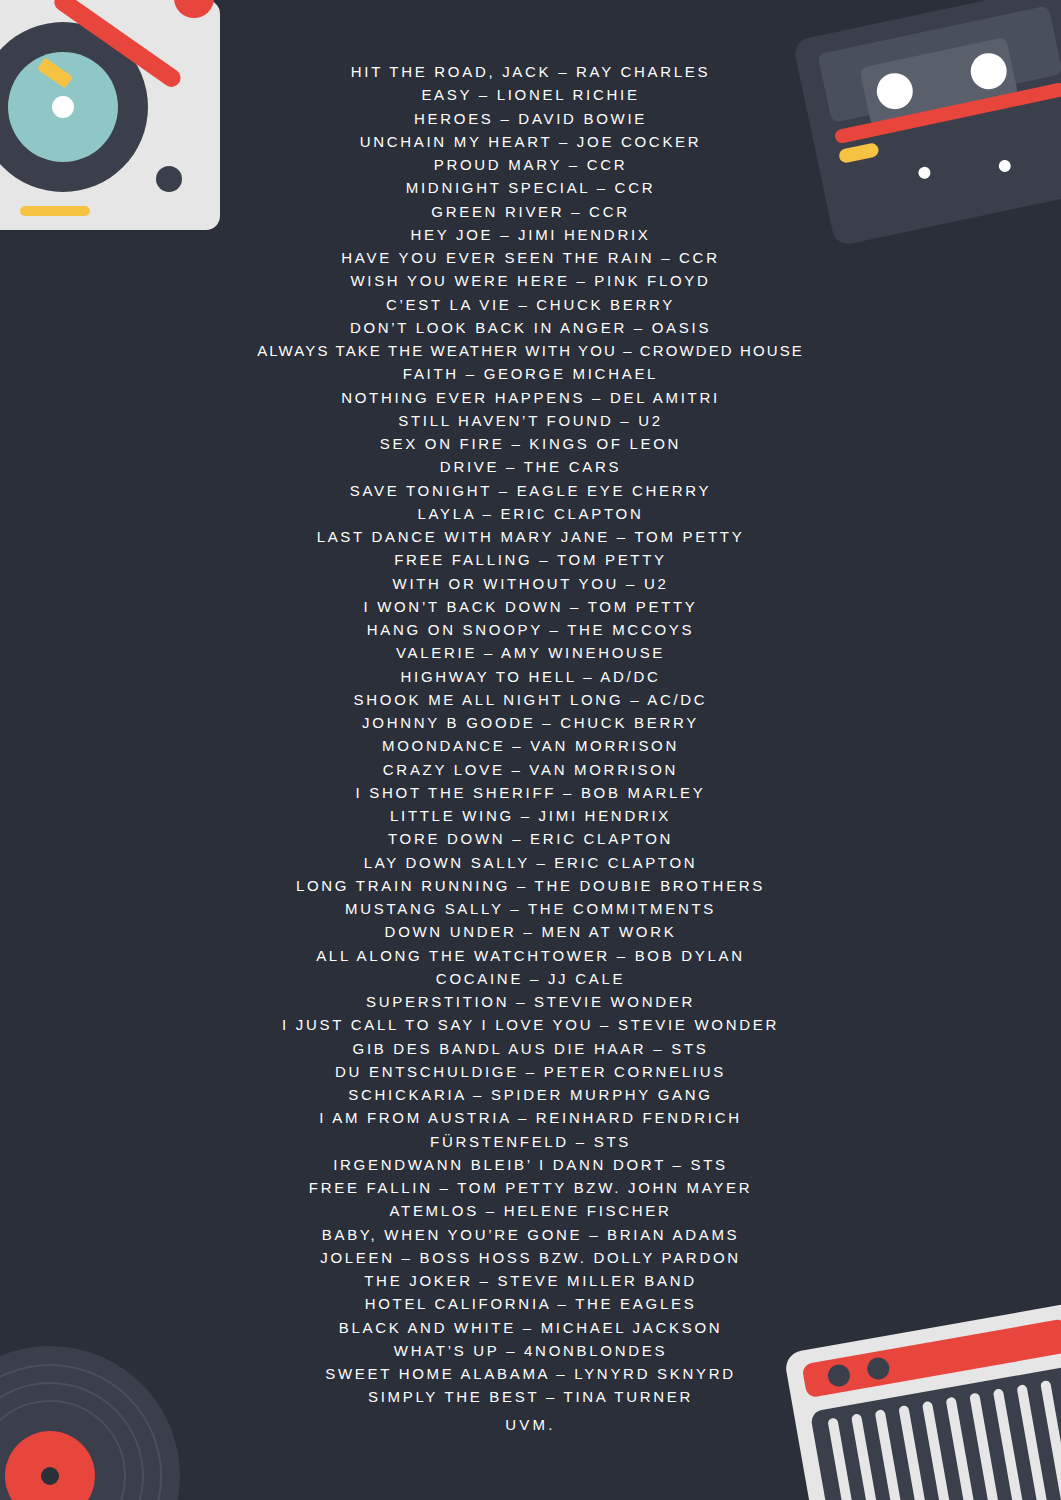Song List
Hit the Road, Jack – Ray Charles
Easy – Lionel Richie
Heroes – David Bowie
Unchain My Heart – Joe Cocker
Proud Mary – CCR
Midnight Special – CCR
Green River – CCR
Hey Joe – Jimi Hendrix
Have You Ever Seen the Rain – CCR
Wish You Were Here – Pink Floyd
C’est La Vie – Chuck Berry
Don’t Look Back in Anger – Oasis
Always Take the Weather With You – Crowded House
Faith – George Michael
Nothing Ever Happens – Del Amitri
Still Haven’t Found – U2
Sex on Fire – Kings of Leon
Drive – The Cars
Save Tonight – Eagle Eye Cherry
Layla – Eric Clapton
Last Dance With Mary Jane – Tom Petty
Free Falling – Tom Petty
With or Without You – U2
I Won’t Back Down – Tom Petty
Hang on Snoopy – The McCoys
Valerie – Amy Winehouse
Highway to Hell – AD/DC
Shook Me All Night Long – AC/DC
Johnny B Goode – Chuck Berry
Moondance – Van Morrison
Crazy Love – Van Morrison
I Shot the Sheriff – Bob Marley
Little Wing – Jimi Hendrix
Tore Down – Eric Clapton
Lay Down Sally – Eric Clapton
Long Train Running – The Doubie Brothers
Mustang Sally – The Commitments
Down Under – Men at Work
All Along the Watchtower – Bob Dylan
Cocaine – JJ Cale
Superstition – Stevie Wonder
I Just Call to Say I Love You – Stevie Wonder
Gib des Bandl aus die Haar – STS
Du Entschuldige – Peter Cornelius
Schickaria – Spider Murphy Gang
I Am From Austria – Reinhard Fendrich
Fürstenfeld – STS
Irgendwann Bleib’ I Dann Dort – STS
Free Fallin – Tom Petty bzw. John Mayer
Atemlos – Helene Fischer
Baby, When You’re Gone – Brian Adams
Joleen – Boss Hoss bzw. Dolly Pardon
The Joker – Steve Miller Band
Hotel California – The Eagles
Black and White – Michael Jackson
What’s Up – 4Nonblondes
Sweet Home Alabama – Lynyrd Sknyrd
Simply the Best – Tina Turner
uvm.